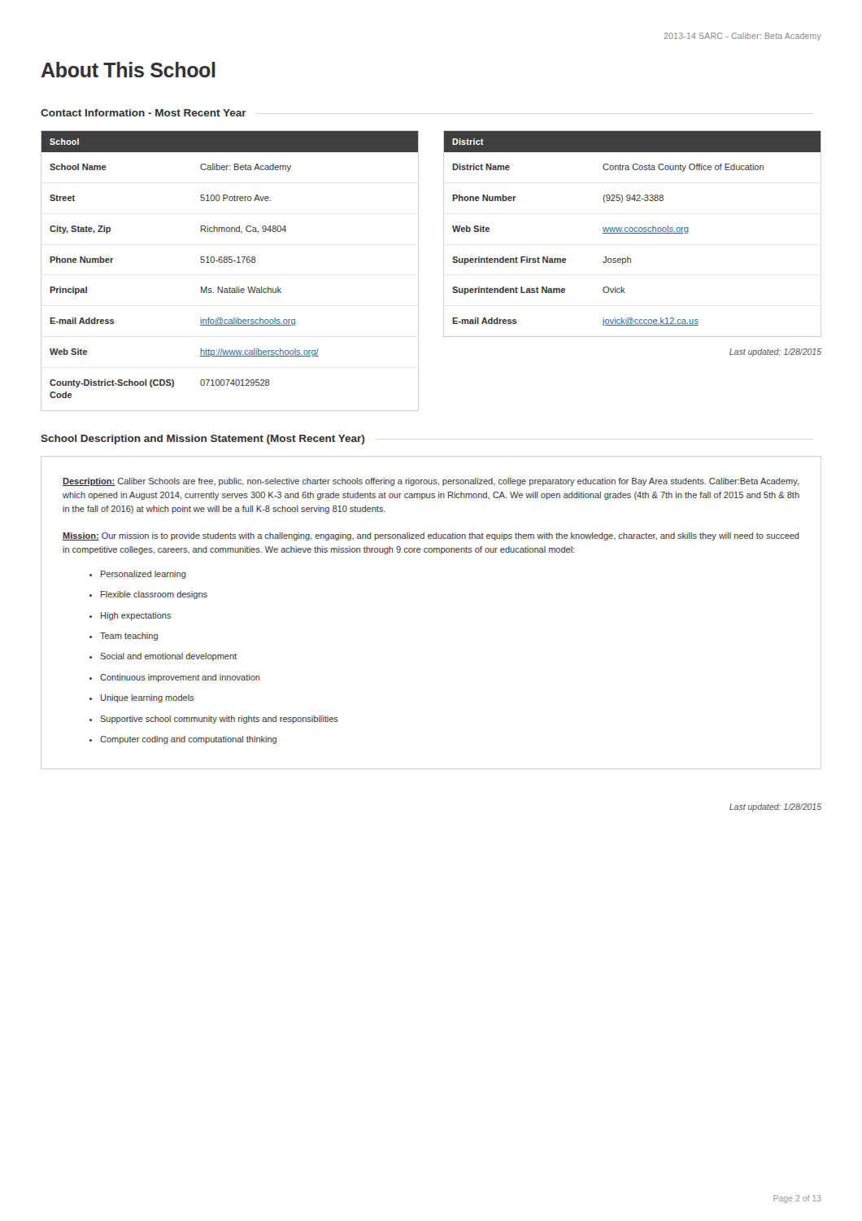2013-14 SARC - Caliber: Beta Academy
About This School
Contact Information - Most Recent Year
| School | |
| --- | --- |
| School Name | Caliber: Beta Academy |
| Street | 5100 Potrero Ave. |
| City, State, Zip | Richmond, Ca, 94804 |
| Phone Number | 510-685-1768 |
| Principal | Ms. Natalie Walchuk |
| E-mail Address | info@caliberschools.org |
| Web Site | http://www.caliberschools.org/ |
| County-District-School (CDS) Code | 07100740129528 |
| District | |
| --- | --- |
| District Name | Contra Costa County Office of Education |
| Phone Number | (925) 942-3388 |
| Web Site | www.cocoschools.org |
| Superintendent First Name | Joseph |
| Superintendent Last Name | Ovick |
| E-mail Address | jovick@cccoe.k12.ca.us |
Last updated: 1/28/2015
School Description and Mission Statement (Most Recent Year)
Description: Caliber Schools are free, public, non-selective charter schools offering a rigorous, personalized, college preparatory education for Bay Area students. Caliber:Beta Academy, which opened in August 2014, currently serves 300 K-3 and 6th grade students at our campus in Richmond, CA. We will open additional grades (4th & 7th in the fall of 2015 and 5th & 8th in the fall of 2016) at which point we will be a full K-8 school serving 810 students.
Mission: Our mission is to provide students with a challenging, engaging, and personalized education that equips them with the knowledge, character, and skills they will need to succeed in competitive colleges, careers, and communities. We achieve this mission through 9 core components of our educational model:
Personalized learning
Flexible classroom designs
High expectations
Team teaching
Social and emotional development
Continuous improvement and innovation
Unique learning models
Supportive school community with rights and responsibilities
Computer coding and computational thinking
Last updated: 1/28/2015
Page 2 of 13